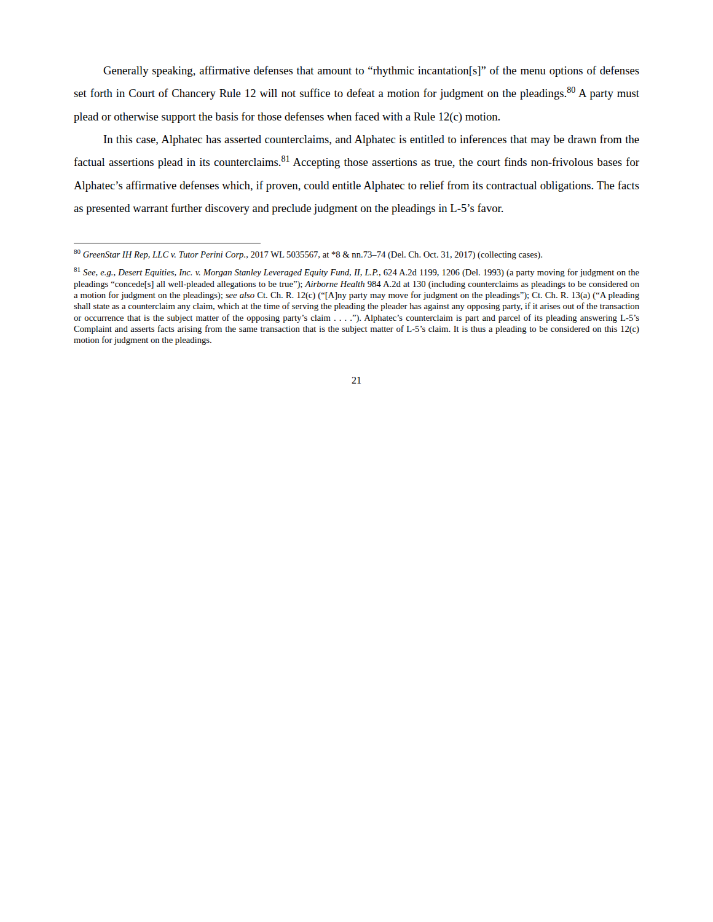Generally speaking, affirmative defenses that amount to “rhythmic incantation[s]” of the menu options of defenses set forth in Court of Chancery Rule 12 will not suffice to defeat a motion for judgment on the pleadings.80 A party must plead or otherwise support the basis for those defenses when faced with a Rule 12(c) motion.
In this case, Alphatec has asserted counterclaims, and Alphatec is entitled to inferences that may be drawn from the factual assertions plead in its counterclaims.81 Accepting those assertions as true, the court finds non-frivolous bases for Alphatec’s affirmative defenses which, if proven, could entitle Alphatec to relief from its contractual obligations. The facts as presented warrant further discovery and preclude judgment on the pleadings in L-5’s favor.
80 GreenStar IH Rep, LLC v. Tutor Perini Corp., 2017 WL 5035567, at *8 & nn.73–74 (Del. Ch. Oct. 31, 2017) (collecting cases).
81 See, e.g., Desert Equities, Inc. v. Morgan Stanley Leveraged Equity Fund, II, L.P., 624 A.2d 1199, 1206 (Del. 1993) (a party moving for judgment on the pleadings “concede[s] all well-pleaded allegations to be true”); Airborne Health 984 A.2d at 130 (including counterclaims as pleadings to be considered on a motion for judgment on the pleadings); see also Ct. Ch. R. 12(c) (“[A]ny party may move for judgment on the pleadings”); Ct. Ch. R. 13(a) (“A pleading shall state as a counterclaim any claim, which at the time of serving the pleading the pleader has against any opposing party, if it arises out of the transaction or occurrence that is the subject matter of the opposing party’s claim . . . .”). Alphatec’s counterclaim is part and parcel of its pleading answering L-5’s Complaint and asserts facts arising from the same transaction that is the subject matter of L-5’s claim. It is thus a pleading to be considered on this 12(c) motion for judgment on the pleadings.
21